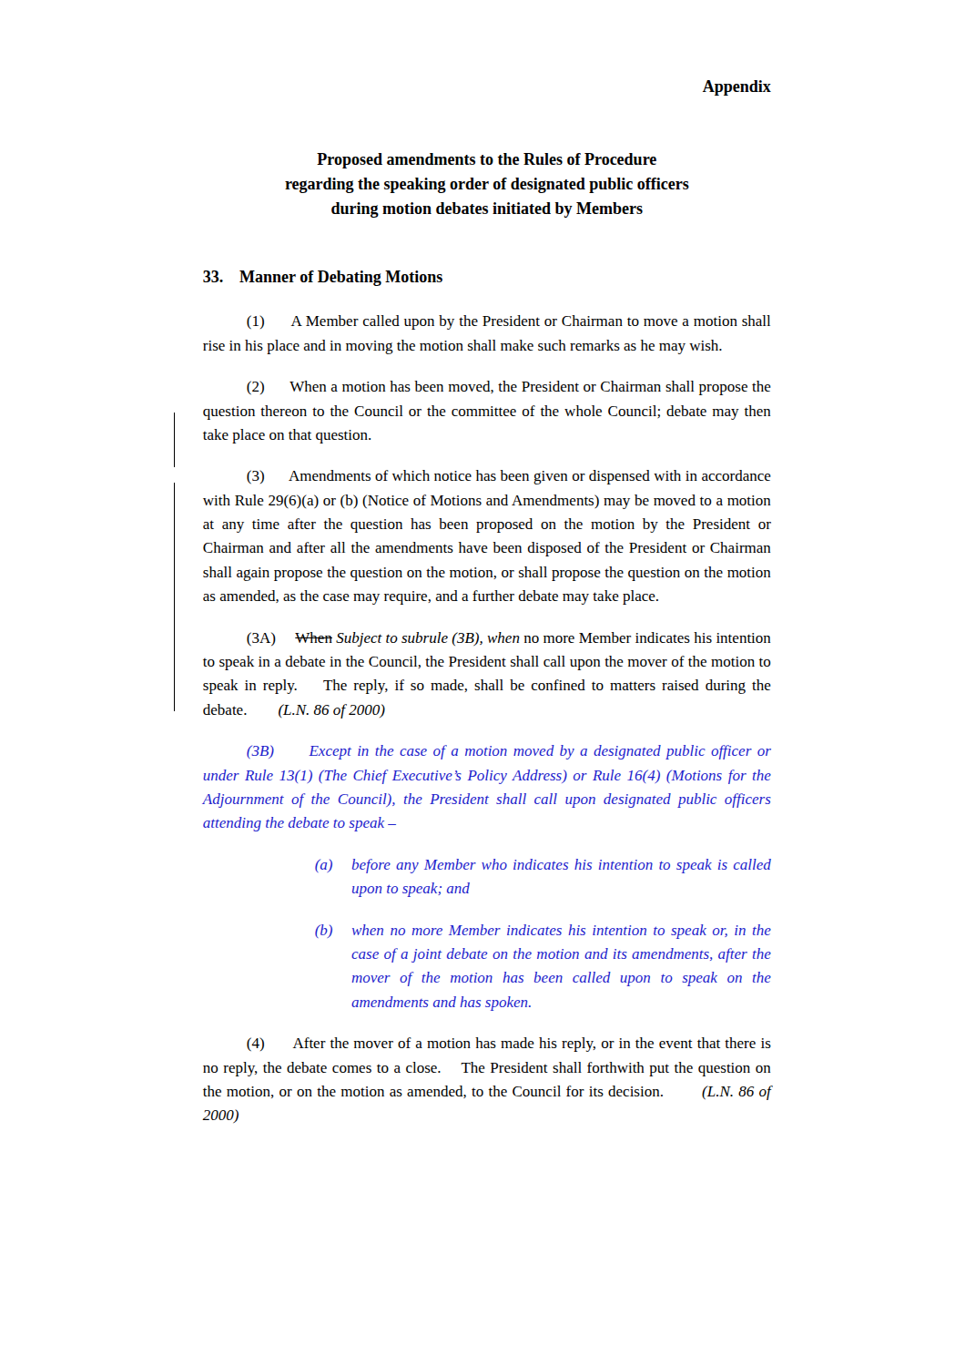Appendix
Proposed amendments to the Rules of Procedure
regarding the speaking order of designated public officers
during motion debates initiated by Members
33. Manner of Debating Motions
(1) A Member called upon by the President or Chairman to move a motion shall rise in his place and in moving the motion shall make such remarks as he may wish.
(2) When a motion has been moved, the President or Chairman shall propose the question thereon to the Council or the committee of the whole Council; debate may then take place on that question.
(3) Amendments of which notice has been given or dispensed with in accordance with Rule 29(6)(a) or (b) (Notice of Motions and Amendments) may be moved to a motion at any time after the question has been proposed on the motion by the President or Chairman and after all the amendments have been disposed of the President or Chairman shall again propose the question on the motion, or shall propose the question on the motion as amended, as the case may require, and a further debate may take place.
(3A) When Subject to subrule (3B), when no more Member indicates his intention to speak in a debate in the Council, the President shall call upon the mover of the motion to speak in reply. The reply, if so made, shall be confined to matters raised during the debate. (L.N. 86 of 2000)
(3B) Except in the case of a motion moved by a designated public officer or under Rule 13(1) (The Chief Executive’s Policy Address) or Rule 16(4) (Motions for the Adjournment of the Council), the President shall call upon designated public officers attending the debate to speak –
(a)
before any Member who indicates his intention to speak is called upon to speak; and
(b)
when no more Member indicates his intention to speak or, in the case of a joint debate on the motion and its amendments, after the mover of the motion has been called upon to speak on the amendments and has spoken.
(4) After the mover of a motion has made his reply, or in the event that there is no reply, the debate comes to a close. The President shall forthwith put the question on the motion, or on the motion as amended, to the Council for its decision. (L.N. 86 of 2000)